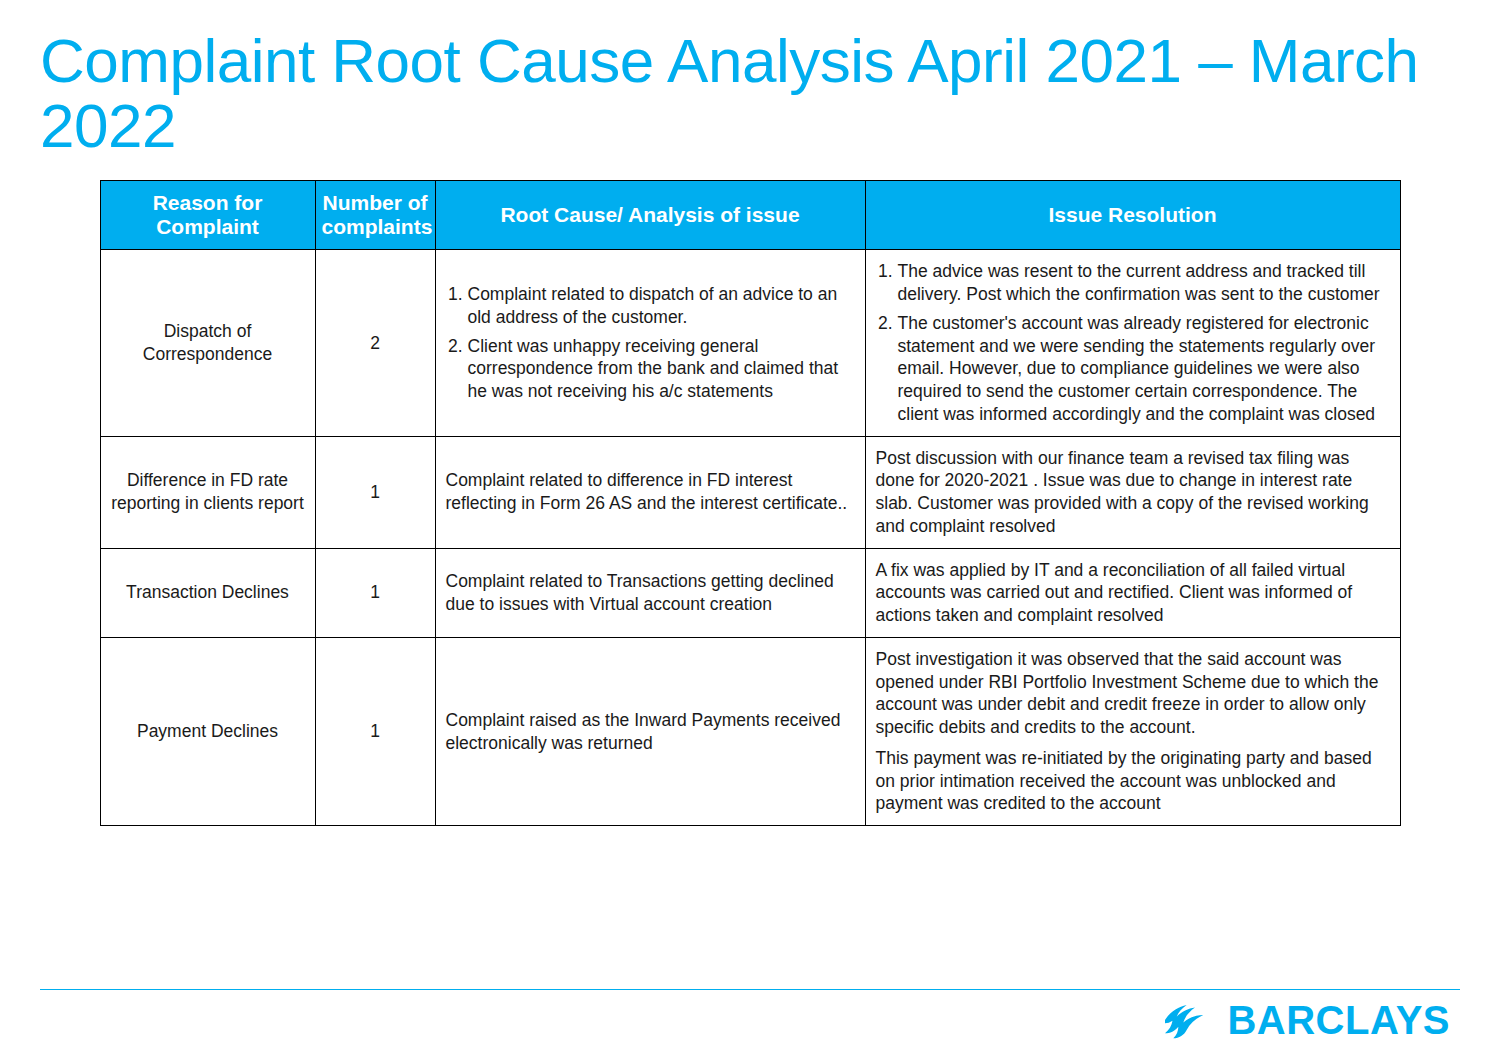Complaint Root Cause Analysis April 2021 – March 2022
| Reason for Complaint | Number of complaints | Root Cause/ Analysis of issue | Issue Resolution |
| --- | --- | --- | --- |
| Dispatch of Correspondence | 2 | Complaint related to dispatch of an advice to an old address of the customer. Client was unhappy receiving general correspondence from the bank and claimed that he was not receiving his a/c statements | The advice was resent to the current address and tracked till delivery. Post which the confirmation was sent to the customer The customer's account was already registered for electronic statement and we were sending the statements regularly over email. However, due to compliance guidelines we were also required to send the customer certain correspondence. The client was informed accordingly and the complaint was closed |
| Difference in FD rate reporting in clients report | 1 | Complaint related to difference in FD interest reflecting in Form 26 AS and the interest certificate.. | Post discussion with our finance team a revised tax filing was done for 2020-2021 . Issue was due to change in interest rate slab. Customer was provided with a copy of the revised working and complaint resolved |
| Transaction Declines | 1 | Complaint related to Transactions getting declined due to issues with Virtual account creation | A fix was applied by IT and a reconciliation of all failed virtual accounts was carried out and rectified. Client was informed of actions taken and complaint resolved |
| Payment Declines | 1 | Complaint raised as the Inward Payments received electronically was returned | Post investigation it was observed that the said account was opened under RBI Portfolio Investment Scheme due to which the account was under debit and credit freeze in order to allow only specific debits and credits to the account. This payment was re-initiated by the originating party and based on prior intimation received the account was unblocked and payment was credited to the account |
BARCLAYS